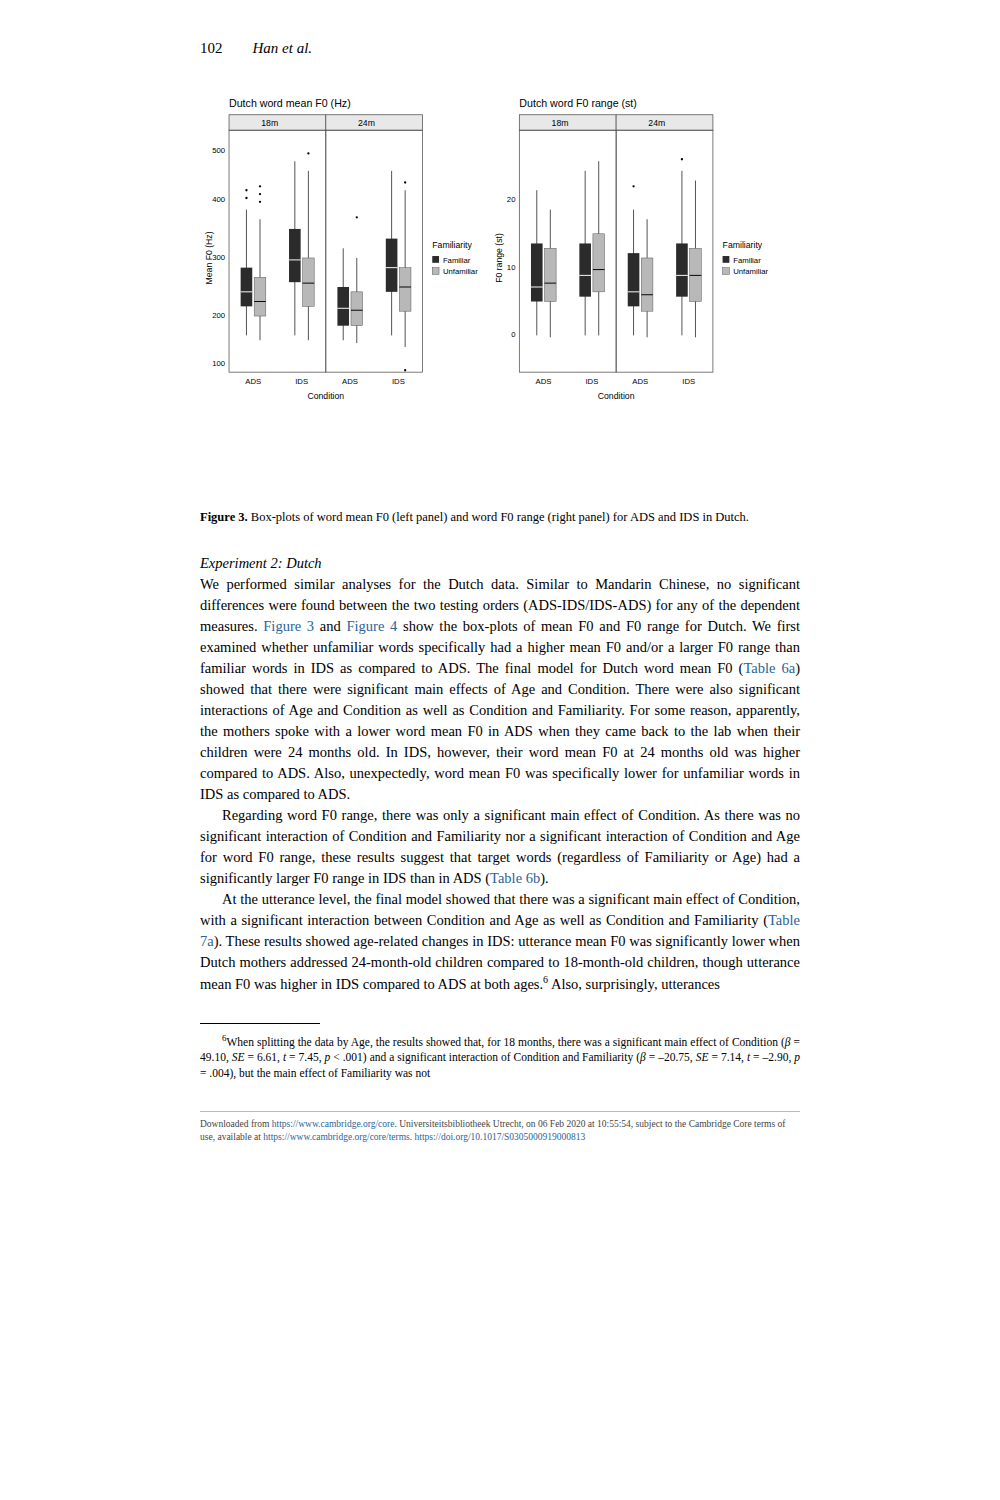102 Han et al.
Dutch word mean F0 (Hz) 18m 24m 500 400 300 200 100 Mean F0 (Hz) ADS IDS ADS IDS Condition Familiarity Familiar Unfamiliar Dutch word F0 range (st) 18m 24m 20 10 0 F0 range (st) ADS IDS ADS IDS Condition Familiarity Familiar Unfamiliar
Figure 3. Box-plots of word mean F0 (left panel) and word F0 range (right panel) for ADS and IDS in Dutch.
Experiment 2: Dutch
We performed similar analyses for the Dutch data. Similar to Mandarin Chinese, no significant differences were found between the two testing orders (ADS-IDS/IDS-ADS) for any of the dependent measures. Figure 3 and Figure 4 show the box-plots of mean F0 and F0 range for Dutch. We first examined whether unfamiliar words specifically had a higher mean F0 and/or a larger F0 range than familiar words in IDS as compared to ADS. The final model for Dutch word mean F0 (Table 6a) showed that there were significant main effects of Age and Condition. There were also significant interactions of Age and Condition as well as Condition and Familiarity. For some reason, apparently, the mothers spoke with a lower word mean F0 in ADS when they came back to the lab when their children were 24 months old. In IDS, however, their word mean F0 at 24 months old was higher compared to ADS. Also, unexpectedly, word mean F0 was specifically lower for unfamiliar words in IDS as compared to ADS.
Regarding word F0 range, there was only a significant main effect of Condition. As there was no significant interaction of Condition and Familiarity nor a significant interaction of Condition and Age for word F0 range, these results suggest that target words (regardless of Familiarity or Age) had a significantly larger F0 range in IDS than in ADS (Table 6b).
At the utterance level, the final model showed that there was a significant main effect of Condition, with a significant interaction between Condition and Age as well as Condition and Familiarity (Table 7a). These results showed age-related changes in IDS: utterance mean F0 was significantly lower when Dutch mothers addressed 24-month-old children compared to 18-month-old children, though utterance mean F0 was higher in IDS compared to ADS at both ages.6 Also, surprisingly, utterances
6When splitting the data by Age, the results showed that, for 18 months, there was a significant main effect of Condition (β = 49.10, SE = 6.61, t = 7.45, p < .001) and a significant interaction of Condition and Familiarity (β = –20.75, SE = 7.14, t = –2.90, p = .004), but the main effect of Familiarity was not
Downloaded from https://www.cambridge.org/core. Universiteitsbibliotheek Utrecht, on 06 Feb 2020 at 10:55:54, subject to the Cambridge Core terms of use, available at https://www.cambridge.org/core/terms. https://doi.org/10.1017/S0305000919000813